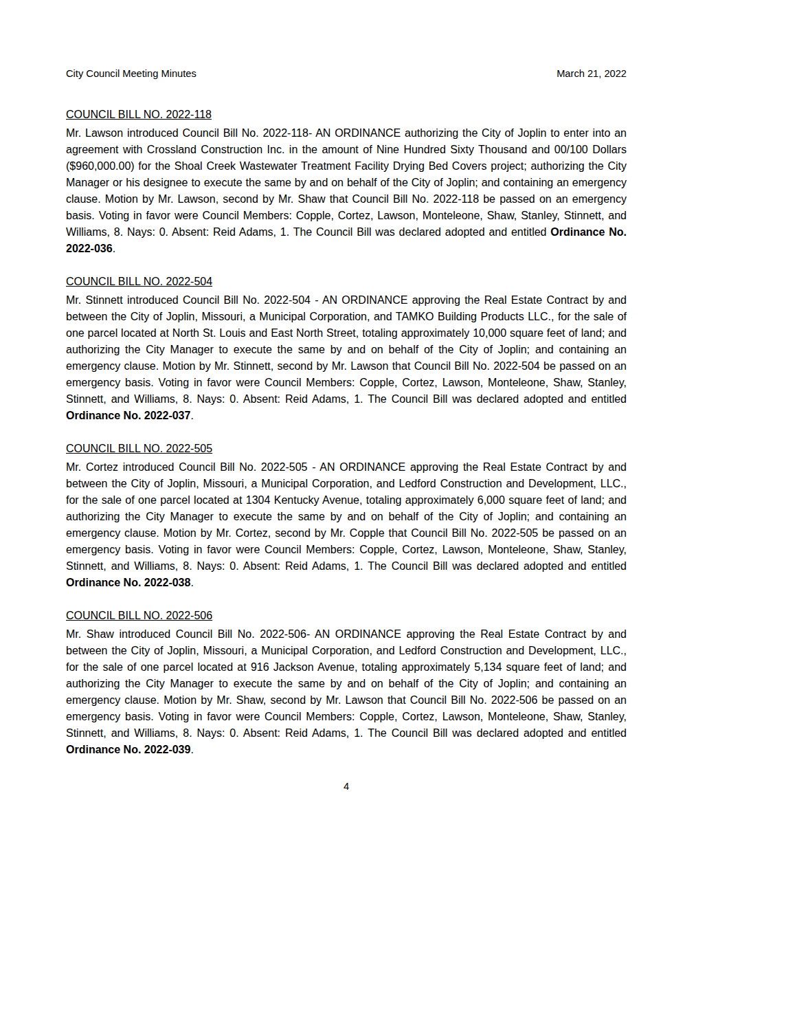City Council Meeting Minutes March 21, 2022
COUNCIL BILL NO. 2022-118
Mr. Lawson introduced Council Bill No. 2022-118- AN ORDINANCE authorizing the City of Joplin to enter into an agreement with Crossland Construction Inc. in the amount of Nine Hundred Sixty Thousand and 00/100 Dollars ($960,000.00) for the Shoal Creek Wastewater Treatment Facility Drying Bed Covers project; authorizing the City Manager or his designee to execute the same by and on behalf of the City of Joplin; and containing an emergency clause. Motion by Mr. Lawson, second by Mr. Shaw that Council Bill No. 2022-118 be passed on an emergency basis. Voting in favor were Council Members: Copple, Cortez, Lawson, Monteleone, Shaw, Stanley, Stinnett, and Williams, 8. Nays: 0. Absent: Reid Adams, 1. The Council Bill was declared adopted and entitled Ordinance No. 2022-036.
COUNCIL BILL NO. 2022-504
Mr. Stinnett introduced Council Bill No. 2022-504 - AN ORDINANCE approving the Real Estate Contract by and between the City of Joplin, Missouri, a Municipal Corporation, and TAMKO Building Products LLC., for the sale of one parcel located at North St. Louis and East North Street, totaling approximately 10,000 square feet of land; and authorizing the City Manager to execute the same by and on behalf of the City of Joplin; and containing an emergency clause. Motion by Mr. Stinnett, second by Mr. Lawson that Council Bill No. 2022-504 be passed on an emergency basis. Voting in favor were Council Members: Copple, Cortez, Lawson, Monteleone, Shaw, Stanley, Stinnett, and Williams, 8. Nays: 0. Absent: Reid Adams, 1. The Council Bill was declared adopted and entitled Ordinance No. 2022-037.
COUNCIL BILL NO. 2022-505
Mr. Cortez introduced Council Bill No. 2022-505 - AN ORDINANCE approving the Real Estate Contract by and between the City of Joplin, Missouri, a Municipal Corporation, and Ledford Construction and Development, LLC., for the sale of one parcel located at 1304 Kentucky Avenue, totaling approximately 6,000 square feet of land; and authorizing the City Manager to execute the same by and on behalf of the City of Joplin; and containing an emergency clause. Motion by Mr. Cortez, second by Mr. Copple that Council Bill No. 2022-505 be passed on an emergency basis. Voting in favor were Council Members: Copple, Cortez, Lawson, Monteleone, Shaw, Stanley, Stinnett, and Williams, 8. Nays: 0. Absent: Reid Adams, 1. The Council Bill was declared adopted and entitled Ordinance No. 2022-038.
COUNCIL BILL NO. 2022-506
Mr. Shaw introduced Council Bill No. 2022-506- AN ORDINANCE approving the Real Estate Contract by and between the City of Joplin, Missouri, a Municipal Corporation, and Ledford Construction and Development, LLC., for the sale of one parcel located at 916 Jackson Avenue, totaling approximately 5,134 square feet of land; and authorizing the City Manager to execute the same by and on behalf of the City of Joplin; and containing an emergency clause. Motion by Mr. Shaw, second by Mr. Lawson that Council Bill No. 2022-506 be passed on an emergency basis. Voting in favor were Council Members: Copple, Cortez, Lawson, Monteleone, Shaw, Stanley, Stinnett, and Williams, 8. Nays: 0. Absent: Reid Adams, 1. The Council Bill was declared adopted and entitled Ordinance No. 2022-039.
4